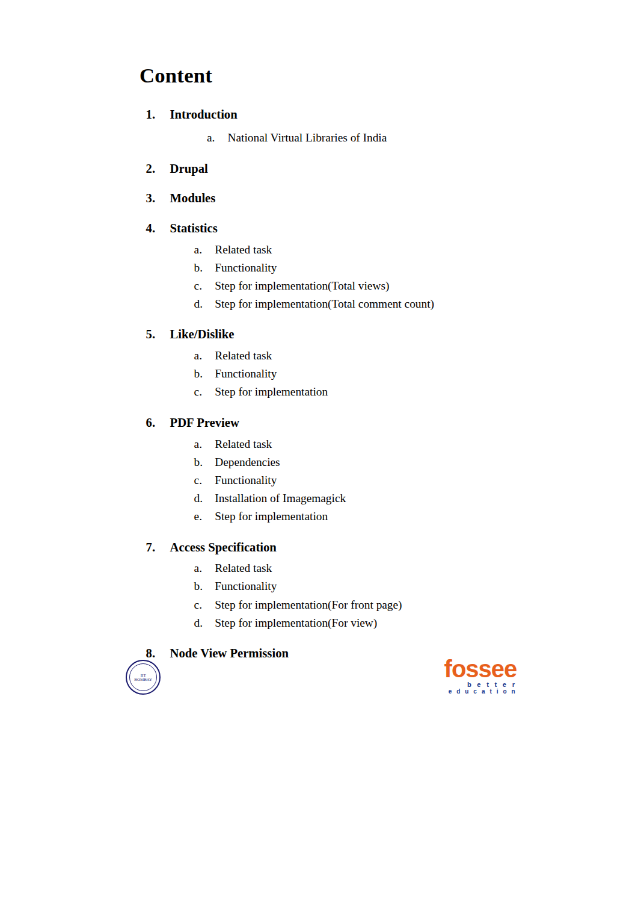Content
1. Introduction
a. National Virtual Libraries of India
2. Drupal
3. Modules
4. Statistics
a. Related task
b. Functionality
c. Step for implementation(Total views)
d. Step for implementation(Total comment count)
5. Like/Dislike
a. Related task
b. Functionality
c. Step for implementation
6. PDF Preview
a. Related task
b. Dependencies
c. Functionality
d. Installation of Imagemagick
e. Step for implementation
7. Access Specification
a. Related task
b. Functionality
c. Step for implementation(For front page)
d. Step for implementation(For view)
8. Node View Permission
IIT
BOMBAY
fossee
b e t t e r
e d u c a t i o n